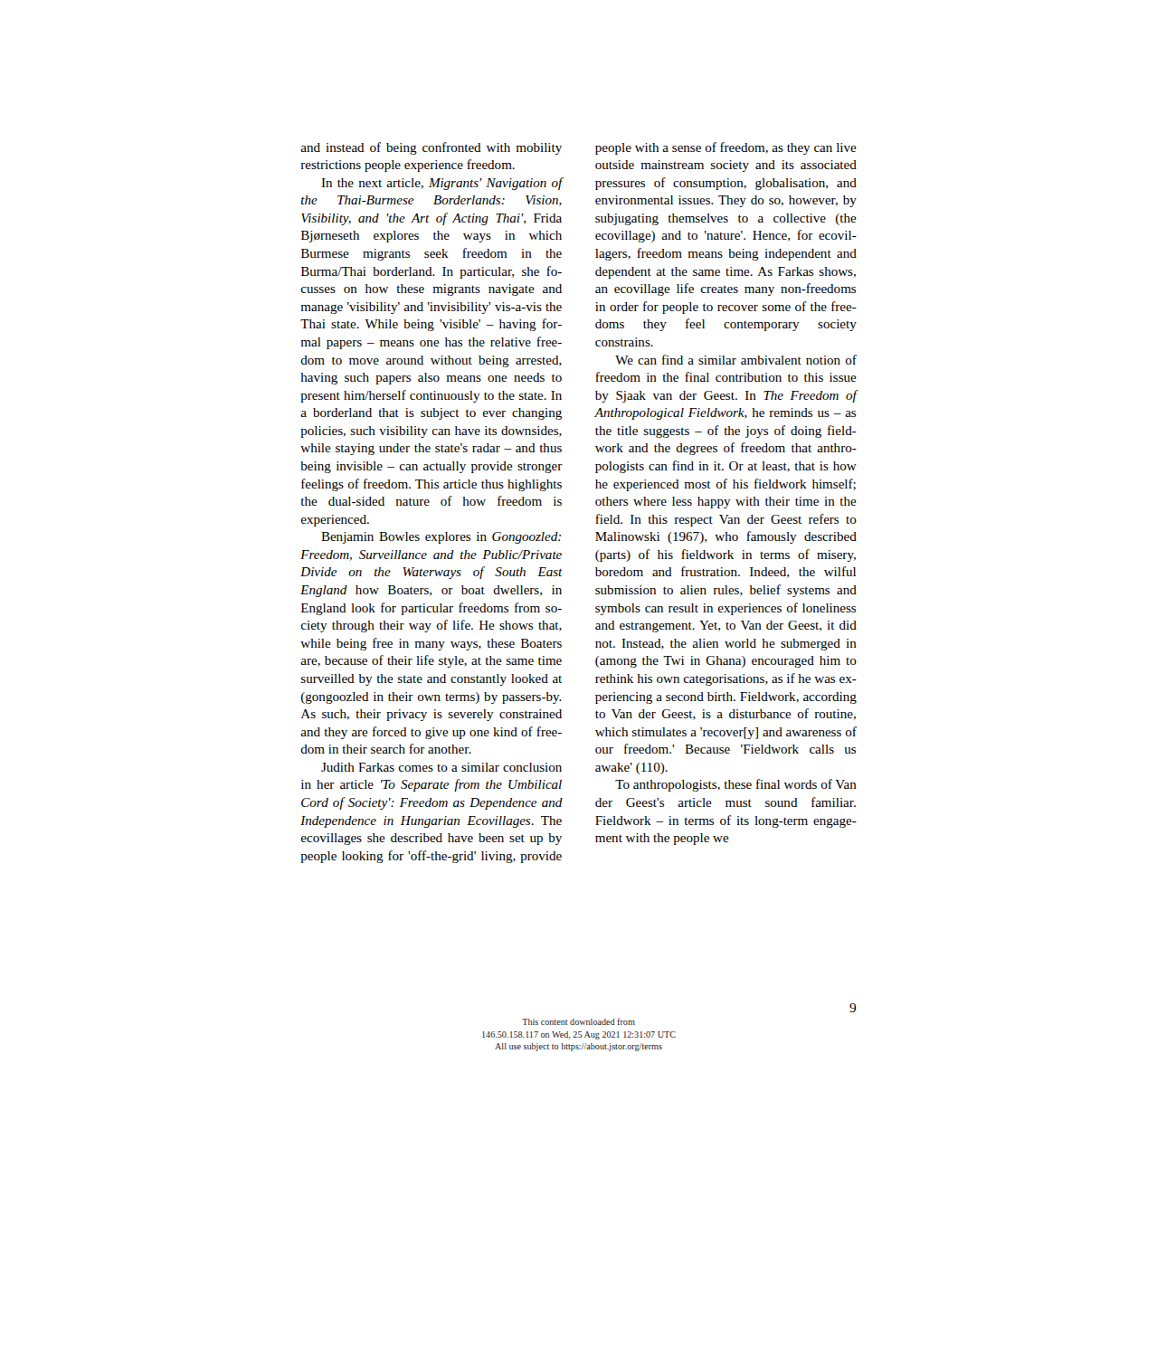and instead of being confronted with mobility restrictions people experience freedom.
In the next article, Migrants' Navigation of the Thai-Burmese Borderlands: Vision, Visibility, and 'the Art of Acting Thai', Frida Bjørneseth explores the ways in which Burmese migrants seek freedom in the Burma/Thai borderland. In particular, she focusses on how these migrants navigate and manage 'visibility' and 'invisibility' vis-a-vis the Thai state. While being 'visible' – having formal papers – means one has the relative freedom to move around without being arrested, having such papers also means one needs to present him/herself continuously to the state. In a borderland that is subject to ever changing policies, such visibility can have its downsides, while staying under the state's radar – and thus being invisible – can actually provide stronger feelings of freedom. This article thus highlights the dual-sided nature of how freedom is experienced.
Benjamin Bowles explores in Gongoozled: Freedom, Surveillance and the Public/Private Divide on the Waterways of South East England how Boaters, or boat dwellers, in England look for particular freedoms from society through their way of life. He shows that, while being free in many ways, these Boaters are, because of their life style, at the same time surveilled by the state and constantly looked at (gongoozled in their own terms) by passers-by. As such, their privacy is severely constrained and they are forced to give up one kind of freedom in their search for another.
Judith Farkas comes to a similar conclusion in her article 'To Separate from the Umbilical Cord of Society': Freedom as Dependence and Independence in Hungarian Ecovillages. The ecovillages she described have been set up by people looking for 'off-the-grid' living, provide people with a sense of freedom, as they can live outside mainstream society and its associated pressures of consumption, globalisation, and environmental issues. They do so, however, by subjugating themselves to a collective (the ecovillage) and to 'nature'. Hence, for ecovillagers, freedom means being independent and dependent at the same time. As Farkas shows, an ecovillage life creates many non-freedoms in order for people to recover some of the freedoms they feel contemporary society constrains.
We can find a similar ambivalent notion of freedom in the final contribution to this issue by Sjaak van der Geest. In The Freedom of Anthropological Fieldwork, he reminds us – as the title suggests – of the joys of doing fieldwork and the degrees of freedom that anthropologists can find in it. Or at least, that is how he experienced most of his fieldwork himself; others where less happy with their time in the field. In this respect Van der Geest refers to Malinowski (1967), who famously described (parts) of his fieldwork in terms of misery, boredom and frustration. Indeed, the wilful submission to alien rules, belief systems and symbols can result in experiences of loneliness and estrangement. Yet, to Van der Geest, it did not. Instead, the alien world he submerged in (among the Twi in Ghana) encouraged him to rethink his own categorisations, as if he was experiencing a second birth. Fieldwork, according to Van der Geest, is a disturbance of routine, which stimulates a 'recover[y] and awareness of our freedom.' Because 'Fieldwork calls us awake' (110).
To anthropologists, these final words of Van der Geest's article must sound familiar. Fieldwork – in terms of its long-term engagement with the people we
9
This content downloaded from
146.50.158.117 on Wed, 25 Aug 2021 12:31:07 UTC
All use subject to https://about.jstor.org/terms